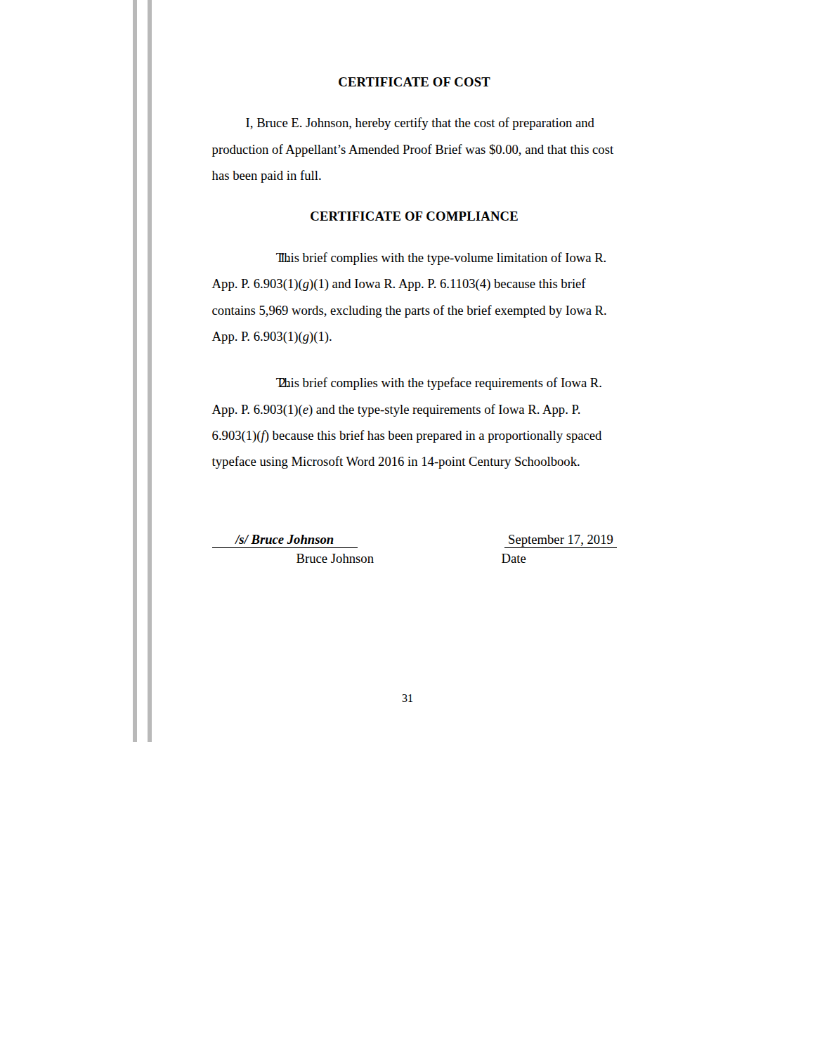CERTIFICATE OF COST
I, Bruce E. Johnson, hereby certify that the cost of preparation and production of Appellant’s Amended Proof Brief was $0.00, and that this cost has been paid in full.
CERTIFICATE OF COMPLIANCE
1. This brief complies with the type-volume limitation of Iowa R. App. P. 6.903(1)(g)(1) and Iowa R. App. P. 6.1103(4) because this brief contains 5,969 words, excluding the parts of the brief exempted by Iowa R. App. P. 6.903(1)(g)(1).
2. This brief complies with the typeface requirements of Iowa R. App. P. 6.903(1)(e) and the type-style requirements of Iowa R. App. P. 6.903(1)(f) because this brief has been prepared in a proportionally spaced typeface using Microsoft Word 2016 in 14-point Century Schoolbook.
| /s/ Bruce Johnson Bruce Johnson | September 17, 2019 Date |
31